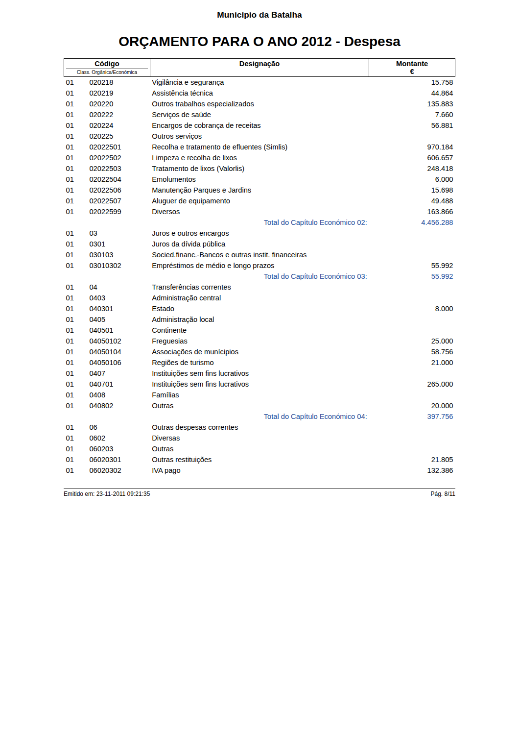Município da Batalha
ORÇAMENTO PARA O ANO 2012 - Despesa
| Código Class. Orgânica/Económica | Designação | Montante € |
| --- | --- | --- |
| 01 | 020218 | Vigilância e segurança | 15.758 |
| 01 | 020219 | Assistência técnica | 44.864 |
| 01 | 020220 | Outros trabalhos especializados | 135.883 |
| 01 | 020222 | Serviços de saúde | 7.660 |
| 01 | 020224 | Encargos de cobrança de receitas | 56.881 |
| 01 | 020225 | Outros serviços | |
| 01 | 02022501 | Recolha e tratamento de efluentes (Simlis) | 970.184 |
| 01 | 02022502 | Limpeza e recolha de lixos | 606.657 |
| 01 | 02022503 | Tratamento de lixos (Valorlis) | 248.418 |
| 01 | 02022504 | Emolumentos | 6.000 |
| 01 | 02022506 | Manutenção Parques e Jardins | 15.698 |
| 01 | 02022507 | Aluguer de equipamento | 49.488 |
| 01 | 02022599 | Diversos | 163.866 |
| | | Total do Capítulo Económico 02: | 4.456.288 |
| 01 | 03 | Juros e outros encargos | |
| 01 | 0301 | Juros da dívida pública | |
| 01 | 030103 | Socied.financ.-Bancos e outras instit. financeiras | |
| 01 | 03010302 | Empréstimos de médio e longo prazos | 55.992 |
| | | Total do Capítulo Económico 03: | 55.992 |
| 01 | 04 | Transferências correntes | |
| 01 | 0403 | Administração central | |
| 01 | 040301 | Estado | 8.000 |
| 01 | 0405 | Administração local | |
| 01 | 040501 | Continente | |
| 01 | 04050102 | Freguesias | 25.000 |
| 01 | 04050104 | Associações de munícipios | 58.756 |
| 01 | 04050106 | Regiões de turismo | 21.000 |
| 01 | 0407 | Instituições sem fins lucrativos | |
| 01 | 040701 | Instituições sem fins lucrativos | 265.000 |
| 01 | 0408 | Famílias | |
| 01 | 040802 | Outras | 20.000 |
| | | Total do Capítulo Económico 04: | 397.756 |
| 01 | 06 | Outras despesas correntes | |
| 01 | 0602 | Diversas | |
| 01 | 060203 | Outras | |
| 01 | 06020301 | Outras restituições | 21.805 |
| 01 | 06020302 | IVA pago | 132.386 |
Emitido em: 23-11-2011 09:21:35 Pág. 8/11